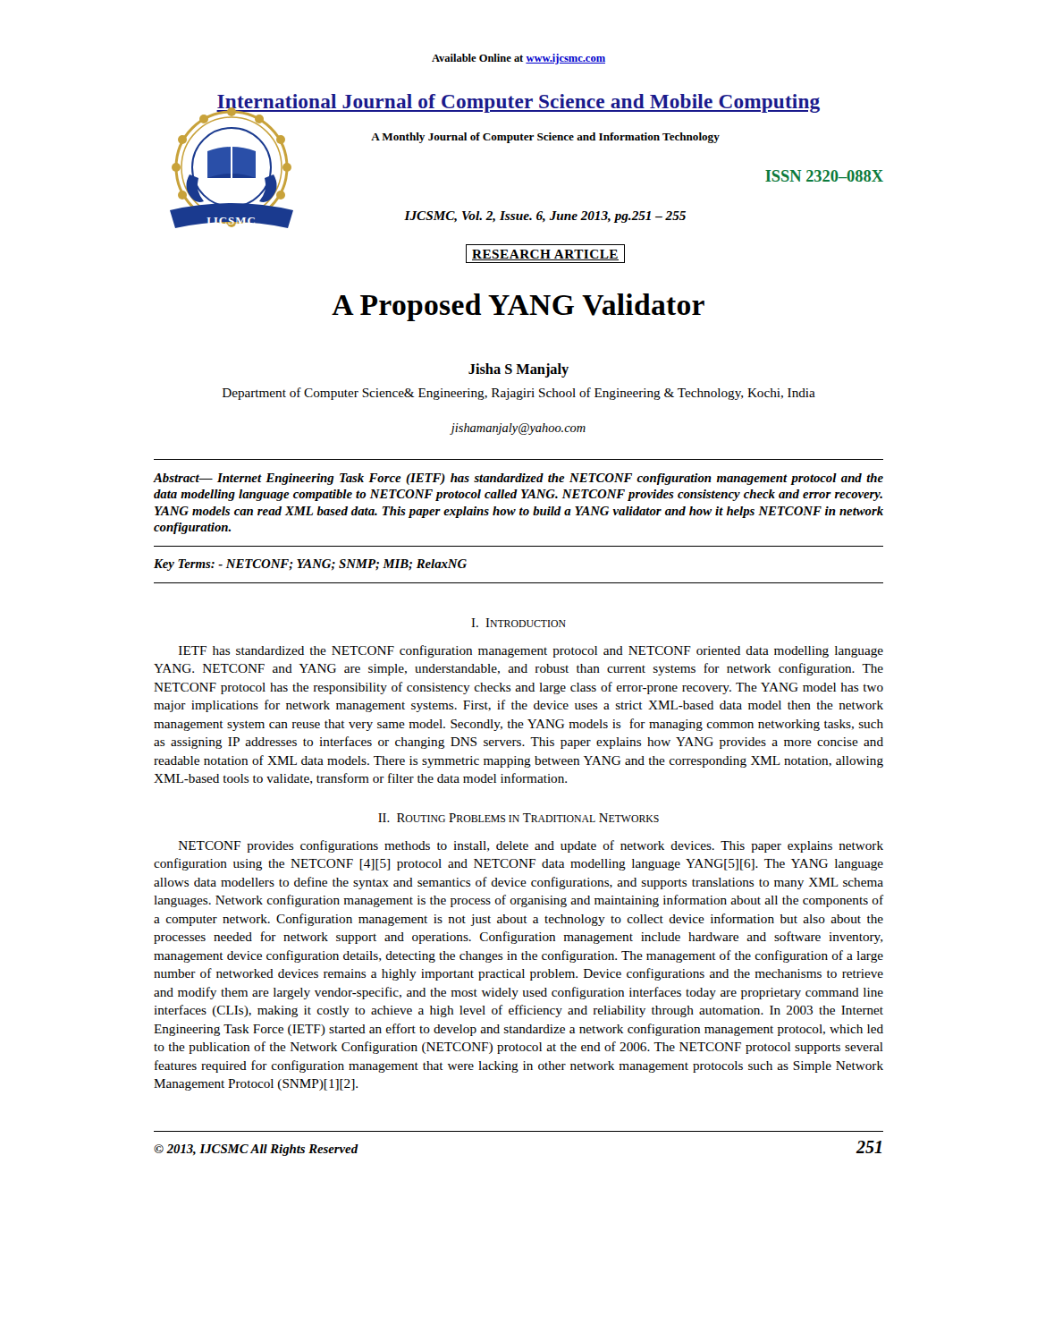Available Online at www.ijcsmc.com
IJCSMC
International Journal of Computer Science and Mobile Computing
A Monthly Journal of Computer Science and Information Technology
ISSN 2320–088X
IJCSMC, Vol. 2, Issue. 6, June 2013, pg.251 – 255
RESEARCH ARTICLE
A Proposed YANG Validator
Jisha S Manjaly
Department of Computer Science& Engineering, Rajagiri School of Engineering & Technology, Kochi, India
jishamanjaly@yahoo.com
Abstract— Internet Engineering Task Force (IETF) has standardized the NETCONF configuration management protocol and the data modelling language compatible to NETCONF protocol called YANG. NETCONF provides consistency check and error recovery. YANG models can read XML based data. This paper explains how to build a YANG validator and how it helps NETCONF in network configuration.
Key Terms: - NETCONF; YANG; SNMP; MIB; RelaxNG
I. INTRODUCTION
IETF has standardized the NETCONF configuration management protocol and NETCONF oriented data modelling language YANG. NETCONF and YANG are simple, understandable, and robust than current systems for network configuration. The NETCONF protocol has the responsibility of consistency checks and large class of error-prone recovery. The YANG model has two major implications for network management systems. First, if the device uses a strict XML-based data model then the network management system can reuse that very same model. Secondly, the YANG models is for managing common networking tasks, such as assigning IP addresses to interfaces or changing DNS servers. This paper explains how YANG provides a more concise and readable notation of XML data models. There is symmetric mapping between YANG and the corresponding XML notation, allowing XML-based tools to validate, transform or filter the data model information.
II. ROUTING PROBLEMS IN TRADITIONAL NETWORKS
NETCONF provides configurations methods to install, delete and update of network devices. This paper explains network configuration using the NETCONF [4][5] protocol and NETCONF data modelling language YANG[5][6]. The YANG language allows data modellers to define the syntax and semantics of device configurations, and supports translations to many XML schema languages. Network configuration management is the process of organising and maintaining information about all the components of a computer network. Configuration management is not just about a technology to collect device information but also about the processes needed for network support and operations. Configuration management include hardware and software inventory, management device configuration details, detecting the changes in the configuration. The management of the configuration of a large number of networked devices remains a highly important practical problem. Device configurations and the mechanisms to retrieve and modify them are largely vendor-specific, and the most widely used configuration interfaces today are proprietary command line interfaces (CLIs), making it costly to achieve a high level of efficiency and reliability through automation. In 2003 the Internet Engineering Task Force (IETF) started an effort to develop and standardize a network configuration management protocol, which led to the publication of the Network Configuration (NETCONF) protocol at the end of 2006. The NETCONF protocol supports several features required for configuration management that were lacking in other network management protocols such as Simple Network Management Protocol (SNMP)[1][2].
© 2013, IJCSMC All Rights Reserved 251